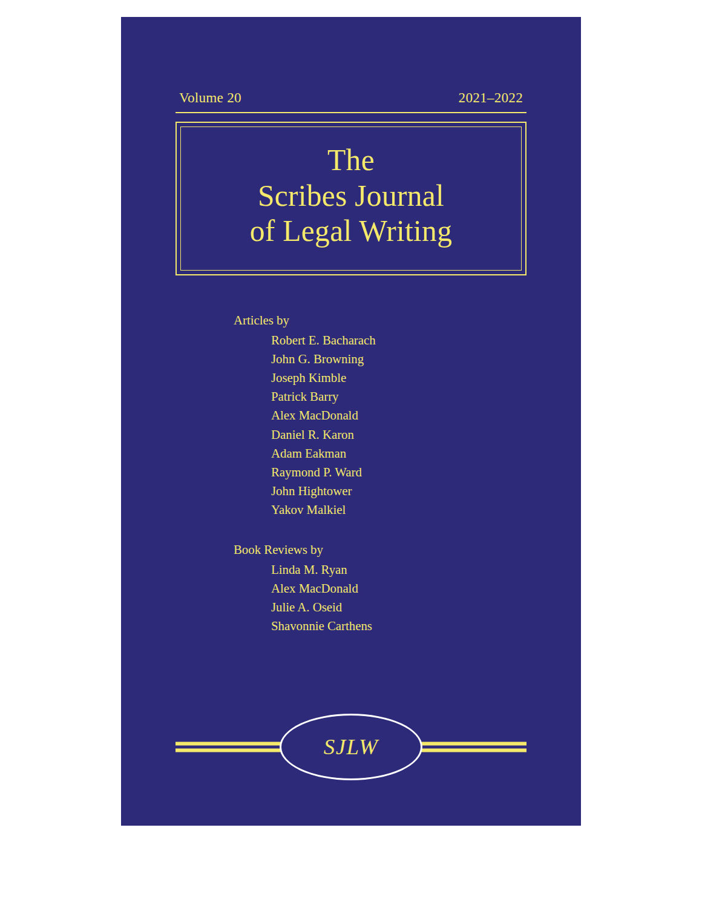Volume 20 2021–2022
The Scribes Journal of Legal Writing
Articles by
Robert E. Bacharach
John G. Browning
Joseph Kimble
Patrick Barry
Alex MacDonald
Daniel R. Karon
Adam Eakman
Raymond P. Ward
John Hightower
Yakov Malkiel
Book Reviews by
Linda M. Ryan
Alex MacDonald
Julie A. Oseid
Shavonnie Carthens
SJLW